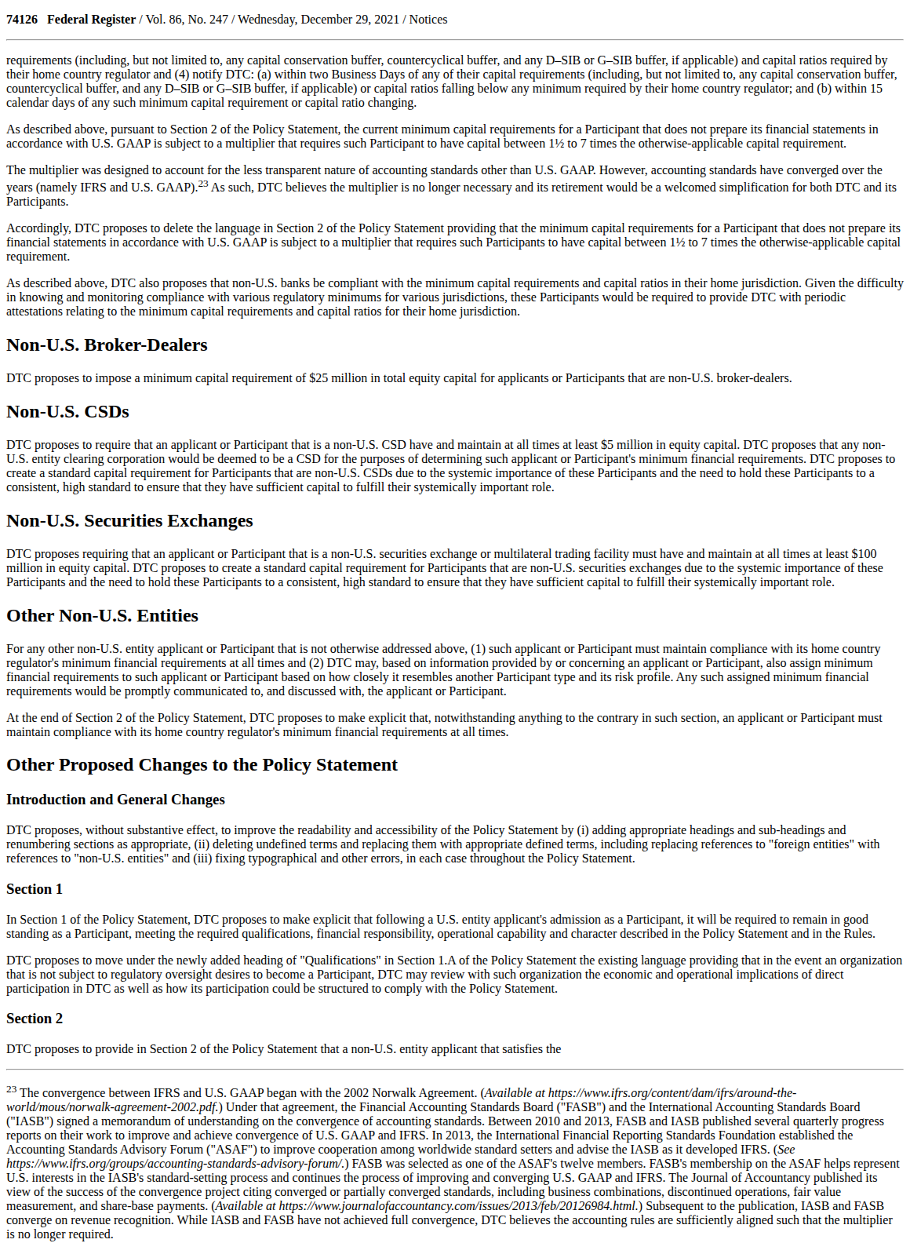74126 Federal Register / Vol. 86, No. 247 / Wednesday, December 29, 2021 / Notices
requirements (including, but not limited to, any capital conservation buffer, countercyclical buffer, and any D–SIB or G–SIB buffer, if applicable) and capital ratios required by their home country regulator and (4) notify DTC: (a) within two Business Days of any of their capital requirements (including, but not limited to, any capital conservation buffer, countercyclical buffer, and any D–SIB or G–SIB buffer, if applicable) or capital ratios falling below any minimum required by their home country regulator; and (b) within 15 calendar days of any such minimum capital requirement or capital ratio changing.
As described above, pursuant to Section 2 of the Policy Statement, the current minimum capital requirements for a Participant that does not prepare its financial statements in accordance with U.S. GAAP is subject to a multiplier that requires such Participant to have capital between 1½ to 7 times the otherwise-applicable capital requirement.
The multiplier was designed to account for the less transparent nature of accounting standards other than U.S. GAAP. However, accounting standards have converged over the years (namely IFRS and U.S. GAAP).23 As such, DTC believes the multiplier is no longer necessary and its retirement would be a welcomed simplification for both DTC and its Participants.
Accordingly, DTC proposes to delete the language in Section 2 of the Policy Statement providing that the minimum capital requirements for a Participant that does not prepare its financial statements in accordance with U.S. GAAP is subject to a multiplier that requires such Participants to have capital between 1½ to 7 times the otherwise-applicable capital requirement.
As described above, DTC also proposes that non-U.S. banks be compliant with the minimum capital requirements and capital ratios in their home jurisdiction. Given the difficulty in knowing and monitoring compliance with various regulatory minimums for various jurisdictions, these Participants would be required to provide DTC with periodic attestations relating to the minimum capital requirements and capital ratios for their home jurisdiction.
Non-U.S. Broker-Dealers
DTC proposes to impose a minimum capital requirement of $25 million in total equity capital for applicants or Participants that are non-U.S. broker-dealers.
Non-U.S. CSDs
DTC proposes to require that an applicant or Participant that is a non-U.S. CSD have and maintain at all times at least $5 million in equity capital. DTC proposes that any non-U.S. entity clearing corporation would be deemed to be a CSD for the purposes of determining such applicant or Participant's minimum financial requirements. DTC proposes to create a standard capital requirement for Participants that are non-U.S. CSDs due to the systemic importance of these Participants and the need to hold these Participants to a consistent, high standard to ensure that they have sufficient capital to fulfill their systemically important role.
Non-U.S. Securities Exchanges
DTC proposes requiring that an applicant or Participant that is a non-U.S. securities exchange or multilateral trading facility must have and maintain at all times at least $100 million in equity capital. DTC proposes to create a standard capital requirement for Participants that are non-U.S. securities exchanges due to the systemic importance of these Participants and the need to hold these Participants to a consistent, high standard to ensure that they have sufficient capital to fulfill their systemically important role.
Other Non-U.S. Entities
For any other non-U.S. entity applicant or Participant that is not otherwise addressed above, (1) such applicant or Participant must maintain compliance with its home country regulator's minimum financial requirements at all times and (2) DTC may, based on information provided by or concerning an applicant or Participant, also assign minimum financial requirements to such applicant or Participant based on how closely it resembles another Participant type and its risk profile. Any such assigned minimum financial requirements would be promptly communicated to, and discussed with, the applicant or Participant.
At the end of Section 2 of the Policy Statement, DTC proposes to make explicit that, notwithstanding anything to the contrary in such section, an applicant or Participant must maintain compliance with its home country regulator's minimum financial requirements at all times.
Other Proposed Changes to the Policy Statement
Introduction and General Changes
DTC proposes, without substantive effect, to improve the readability and accessibility of the Policy Statement by (i) adding appropriate headings and sub-headings and renumbering sections as appropriate, (ii) deleting undefined terms and replacing them with appropriate defined terms, including replacing references to "foreign entities" with references to "non-U.S. entities" and (iii) fixing typographical and other errors, in each case throughout the Policy Statement.
Section 1
In Section 1 of the Policy Statement, DTC proposes to make explicit that following a U.S. entity applicant's admission as a Participant, it will be required to remain in good standing as a Participant, meeting the required qualifications, financial responsibility, operational capability and character described in the Policy Statement and in the Rules.
DTC proposes to move under the newly added heading of "Qualifications" in Section 1.A of the Policy Statement the existing language providing that in the event an organization that is not subject to regulatory oversight desires to become a Participant, DTC may review with such organization the economic and operational implications of direct participation in DTC as well as how its participation could be structured to comply with the Policy Statement.
Section 2
DTC proposes to provide in Section 2 of the Policy Statement that a non-U.S. entity applicant that satisfies the
23 The convergence between IFRS and U.S. GAAP began with the 2002 Norwalk Agreement. (Available at https://www.ifrs.org/content/dam/ifrs/around-the-world/mous/norwalk-agreement-2002.pdf.) Under that agreement, the Financial Accounting Standards Board ("FASB") and the International Accounting Standards Board ("IASB") signed a memorandum of understanding on the convergence of accounting standards. Between 2010 and 2013, FASB and IASB published several quarterly progress reports on their work to improve and achieve convergence of U.S. GAAP and IFRS. In 2013, the International Financial Reporting Standards Foundation established the Accounting Standards Advisory Forum ("ASAF") to improve cooperation among worldwide standard setters and advise the IASB as it developed IFRS. (See https://www.ifrs.org/groups/accounting-standards-advisory-forum/.) FASB was selected as one of the ASAF's twelve members. FASB's membership on the ASAF helps represent U.S. interests in the IASB's standard-setting process and continues the process of improving and converging U.S. GAAP and IFRS. The Journal of Accountancy published its view of the success of the convergence project citing converged or partially converged standards, including business combinations, discontinued operations, fair value measurement, and share-base payments. (Available at https://www.journalofaccountancy.com/issues/2013/feb/20126984.html.) Subsequent to the publication, IASB and FASB converge on revenue recognition. While IASB and FASB have not achieved full convergence, DTC believes the accounting rules are sufficiently aligned such that the multiplier is no longer required.